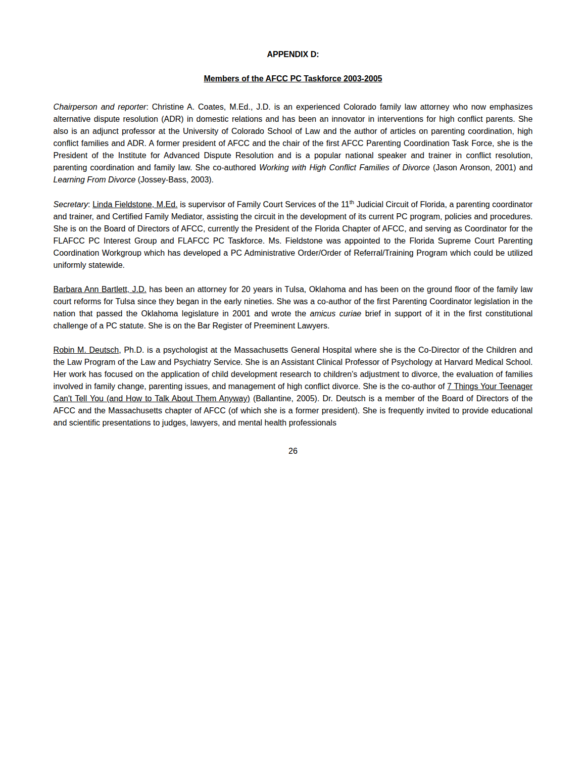APPENDIX D:
Members of the AFCC PC Taskforce 2003-2005
Chairperson and reporter: Christine A. Coates, M.Ed., J.D. is an experienced Colorado family law attorney who now emphasizes alternative dispute resolution (ADR) in domestic relations and has been an innovator in interventions for high conflict parents. She also is an adjunct professor at the University of Colorado School of Law and the author of articles on parenting coordination, high conflict families and ADR. A former president of AFCC and the chair of the first AFCC Parenting Coordination Task Force, she is the President of the Institute for Advanced Dispute Resolution and is a popular national speaker and trainer in conflict resolution, parenting coordination and family law. She co-authored Working with High Conflict Families of Divorce (Jason Aronson, 2001) and Learning From Divorce (Jossey-Bass, 2003).
Secretary: Linda Fieldstone, M.Ed. is supervisor of Family Court Services of the 11th Judicial Circuit of Florida, a parenting coordinator and trainer, and Certified Family Mediator, assisting the circuit in the development of its current PC program, policies and procedures. She is on the Board of Directors of AFCC, currently the President of the Florida Chapter of AFCC, and serving as Coordinator for the FLAFCC PC Interest Group and FLAFCC PC Taskforce. Ms. Fieldstone was appointed to the Florida Supreme Court Parenting Coordination Workgroup which has developed a PC Administrative Order/Order of Referral/Training Program which could be utilized uniformly statewide.
Barbara Ann Bartlett, J.D. has been an attorney for 20 years in Tulsa, Oklahoma and has been on the ground floor of the family law court reforms for Tulsa since they began in the early nineties. She was a co-author of the first Parenting Coordinator legislation in the nation that passed the Oklahoma legislature in 2001 and wrote the amicus curiae brief in support of it in the first constitutional challenge of a PC statute. She is on the Bar Register of Preeminent Lawyers.
Robin M. Deutsch, Ph.D. is a psychologist at the Massachusetts General Hospital where she is the Co-Director of the Children and the Law Program of the Law and Psychiatry Service. She is an Assistant Clinical Professor of Psychology at Harvard Medical School. Her work has focused on the application of child development research to children's adjustment to divorce, the evaluation of families involved in family change, parenting issues, and management of high conflict divorce. She is the co-author of 7 Things Your Teenager Can't Tell You (and How to Talk About Them Anyway) (Ballantine, 2005). Dr. Deutsch is a member of the Board of Directors of the AFCC and the Massachusetts chapter of AFCC (of which she is a former president). She is frequently invited to provide educational and scientific presentations to judges, lawyers, and mental health professionals
26